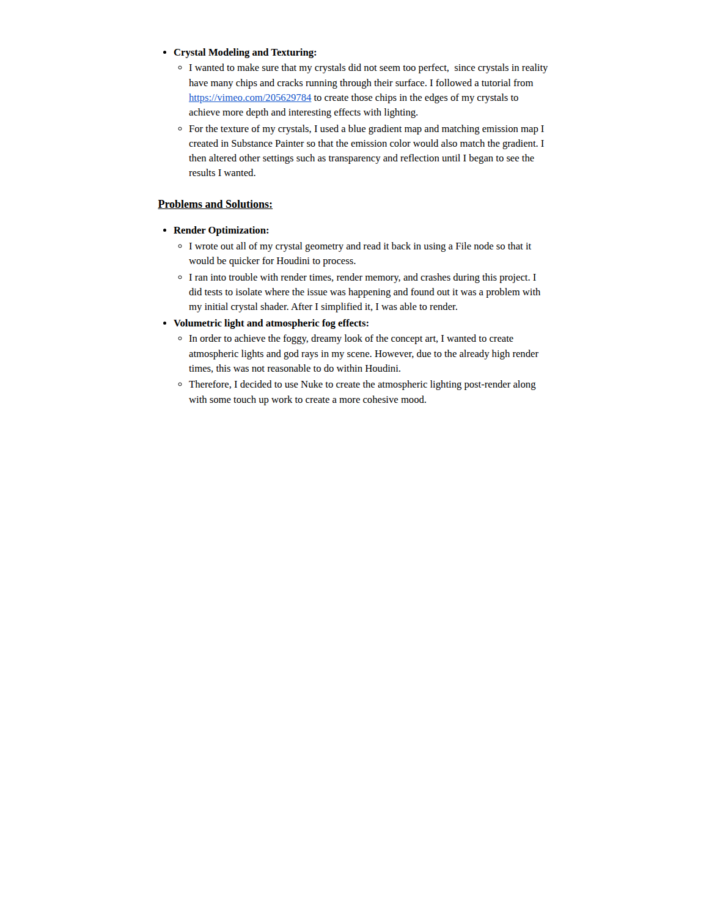Crystal Modeling and Texturing:
I wanted to make sure that my crystals did not seem too perfect, since crystals in reality have many chips and cracks running through their surface. I followed a tutorial from https://vimeo.com/205629784 to create those chips in the edges of my crystals to achieve more depth and interesting effects with lighting.
For the texture of my crystals, I used a blue gradient map and matching emission map I created in Substance Painter so that the emission color would also match the gradient. I then altered other settings such as transparency and reflection until I began to see the results I wanted.
Problems and Solutions:
Render Optimization:
I wrote out all of my crystal geometry and read it back in using a File node so that it would be quicker for Houdini to process.
I ran into trouble with render times, render memory, and crashes during this project. I did tests to isolate where the issue was happening and found out it was a problem with my initial crystal shader. After I simplified it, I was able to render.
Volumetric light and atmospheric fog effects:
In order to achieve the foggy, dreamy look of the concept art, I wanted to create atmospheric lights and god rays in my scene. However, due to the already high render times, this was not reasonable to do within Houdini.
Therefore, I decided to use Nuke to create the atmospheric lighting post-render along with some touch up work to create a more cohesive mood.